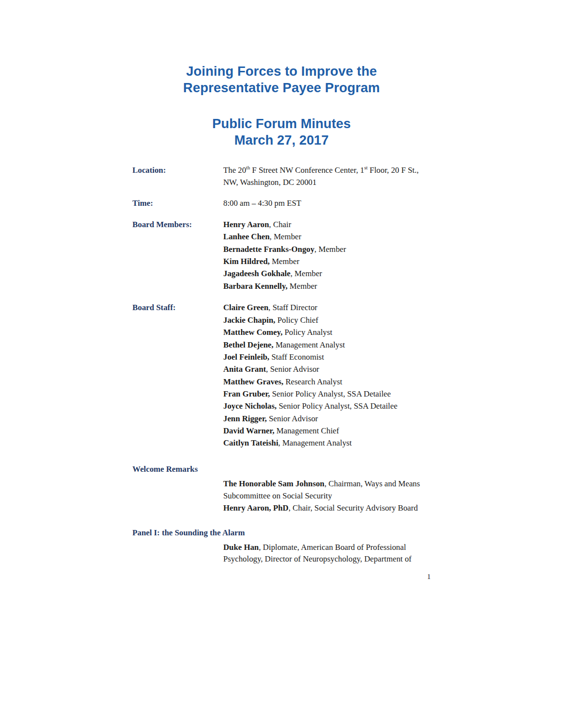Joining Forces to Improve the
Representative Payee Program
Public Forum Minutes
March 27, 2017
| Location: | The 20 th F Street NW Conference Center, 1 st Floor, 20 F St., NW, Washington, DC 20001 |
| Time: | 8:00 am – 4:30 pm EST |
| Board Members: | Henry Aaron , Chair Lanhee Chen , Member Bernadette Franks-Ongoy , Member Kim Hildred, Member Jagadeesh Gokhale , Member Barbara Kennelly, Member |
| Board Staff: | Claire Green , Staff Director Jackie Chapin, Policy Chief Matthew Comey, Policy Analyst Bethel Dejene, Management Analyst Joel Feinleib, Staff Economist Anita Grant , Senior Advisor Matthew Graves, Research Analyst Fran Gruber, Senior Policy Analyst, SSA Detailee Joyce Nicholas, Senior Policy Analyst, SSA Detailee Jenn Rigger, Senior Advisor David Warner, Management Chief Caitlyn Tateishi , Management Analyst |
Welcome Remarks
The Honorable Sam Johnson, Chairman, Ways and Means Subcommittee on Social Security
Henry Aaron, PhD, Chair, Social Security Advisory Board
Panel I: the Sounding the Alarm
Duke Han, Diplomate, American Board of Professional Psychology, Director of Neuropsychology, Department of
1